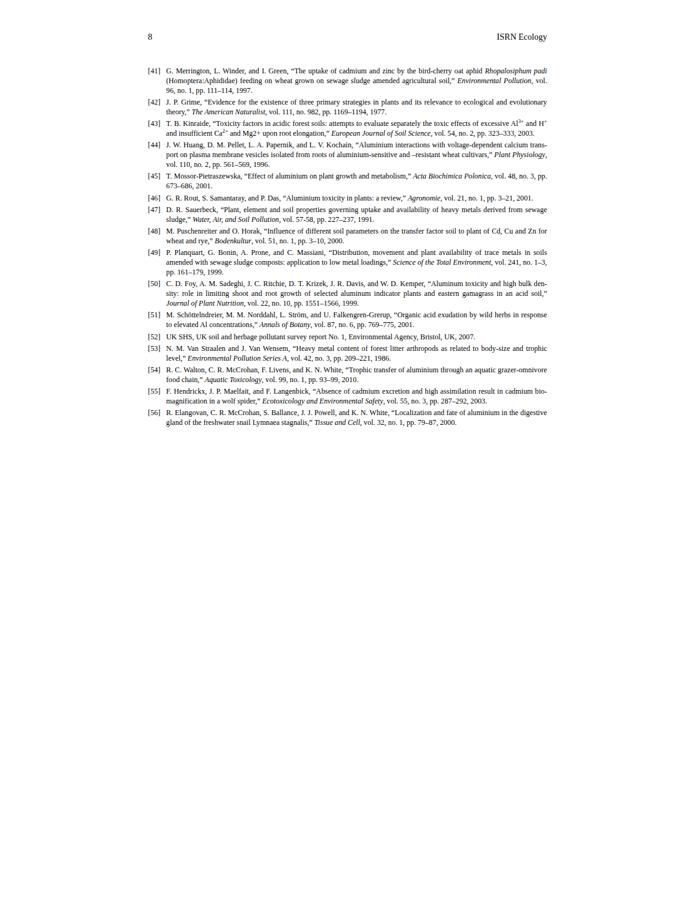8 ISRN Ecology
[41] G. Merrington, L. Winder, and I. Green, “The uptake of cadmium and zinc by the bird-cherry oat aphid Rhopalosiphum padi (Homoptera:Aphididae) feeding on wheat grown on sewage sludge amended agricultural soil,” Environmental Pollution, vol. 96, no. 1, pp. 111–114, 1997.
[42] J. P. Grime, “Evidence for the existence of three primary strategies in plants and its relevance to ecological and evolutionary theory,” The American Naturalist, vol. 111, no. 982, pp. 1169–1194, 1977.
[43] T. B. Kinraide, “Toxicity factors in acidic forest soils: attempts to evaluate separately the toxic effects of excessive Al3+ and H+ and insufficient Ca2+ and Mg2+ upon root elongation,” European Journal of Soil Science, vol. 54, no. 2, pp. 323–333, 2003.
[44] J. W. Huang, D. M. Pellet, L. A. Papernik, and L. V. Kochain, “Aluminium interactions with voltage-dependent calcium transport on plasma membrane vesicles isolated from roots of aluminium-sensitive and –resistant wheat cultivars,” Plant Physiology, vol. 110, no. 2, pp. 561–569, 1996.
[45] T. Mossor-Pietraszewska, “Effect of aluminium on plant growth and metabolism,” Acta Biochimica Polonica, vol. 48, no. 3, pp. 673–686, 2001.
[46] G. R. Rout, S. Samantaray, and P. Das, “Aluminium toxicity in plants: a review,” Agronomie, vol. 21, no. 1, pp. 3–21, 2001.
[47] D. R. Sauerbeck, “Plant, element and soil properties governing uptake and availability of heavy metals derived from sewage sludge,” Water, Air, and Soil Pollution, vol. 57-58, pp. 227–237, 1991.
[48] M. Puschenreiter and O. Horak, “Influence of different soil parameters on the transfer factor soil to plant of Cd, Cu and Zn for wheat and rye,” Bodenkultur, vol. 51, no. 1, pp. 3–10, 2000.
[49] P. Planquart, G. Bonin, A. Prone, and C. Massiani, “Distribution, movement and plant availability of trace metals in soils amended with sewage sludge composts: application to low metal loadings,” Science of the Total Environment, vol. 241, no. 1–3, pp. 161–179, 1999.
[50] C. D. Foy, A. M. Sadeghi, J. C. Ritchie, D. T. Krizek, J. R. Davis, and W. D. Kemper, “Aluminum toxicity and high bulk density: role in limiting shoot and root growth of selected aluminum indicator plants and eastern gamagrass in an acid soil,” Journal of Plant Nutrition, vol. 22, no. 10, pp. 1551–1566, 1999.
[51] M. Schöttelndreier, M. M. Norddahl, L. Ström, and U. Falkengren-Grerup, “Organic acid exudation by wild herbs in response to elevated Al concentrations,” Annals of Botany, vol. 87, no. 6, pp. 769–775, 2001.
[52] UK SHS, UK soil and herbage pollutant survey report No. 1, Environmental Agency, Bristol, UK, 2007.
[53] N. M. Van Straalen and J. Van Wensem, “Heavy metal content of forest litter arthropods as related to body-size and trophic level,” Environmental Pollution Series A, vol. 42, no. 3, pp. 209–221, 1986.
[54] R. C. Walton, C. R. McCrohan, F. Livens, and K. N. White, “Trophic transfer of aluminium through an aquatic grazer-omnivore food chain,” Aquatic Toxicology, vol. 99, no. 1, pp. 93–99, 2010.
[55] F. Hendrickx, J. P. Maelfait, and F. Langenbick, “Absence of cadmium excretion and high assimilation result in cadmium biomagnification in a wolf spider,” Ecotoxicology and Environmental Safety, vol. 55, no. 3, pp. 287–292, 2003.
[56] R. Elangovan, C. R. McCrohan, S. Ballance, J. J. Powell, and K. N. White, “Localization and fate of aluminium in the digestive gland of the freshwater snail Lymnaea stagnalis,” Tissue and Cell, vol. 32, no. 1, pp. 79–87, 2000.